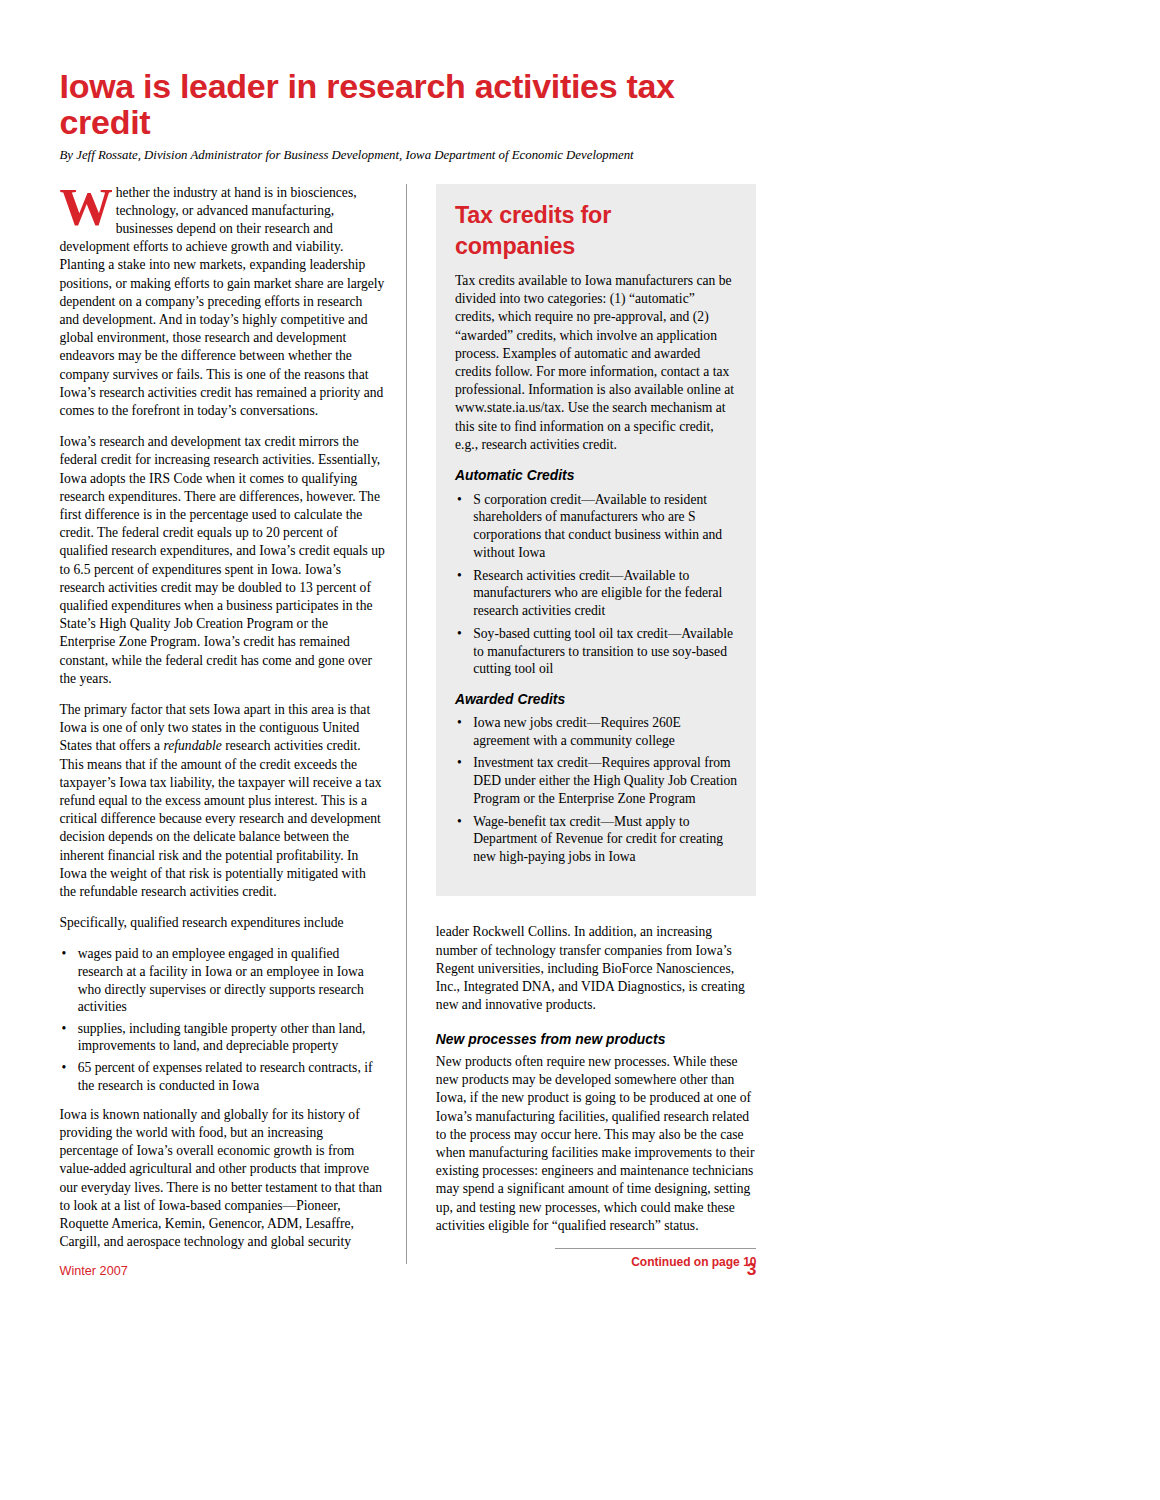Iowa is leader in research activities tax credit
By Jeff Rossate, Division Administrator for Business Development, Iowa Department of Economic Development
Whether the industry at hand is in biosciences, technology, or advanced manufacturing, businesses depend on their research and development efforts to achieve growth and viability. Planting a stake into new markets, expanding leadership positions, or making efforts to gain market share are largely dependent on a company’s preceding efforts in research and development. And in today’s highly competitive and global environment, those research and development endeavors may be the difference between whether the company survives or fails. This is one of the reasons that Iowa’s research activities credit has remained a priority and comes to the forefront in today’s conversations.
Iowa’s research and development tax credit mirrors the federal credit for increasing research activities. Essentially, Iowa adopts the IRS Code when it comes to qualifying research expenditures. There are differences, however. The first difference is in the percentage used to calculate the credit. The federal credit equals up to 20 percent of qualified research expenditures, and Iowa’s credit equals up to 6.5 percent of expenditures spent in Iowa. Iowa’s research activities credit may be doubled to 13 percent of qualified expenditures when a business participates in the State’s High Quality Job Creation Program or the Enterprise Zone Program. Iowa’s credit has remained constant, while the federal credit has come and gone over the years.
The primary factor that sets Iowa apart in this area is that Iowa is one of only two states in the contiguous United States that offers a refundable research activities credit. This means that if the amount of the credit exceeds the taxpayer’s Iowa tax liability, the taxpayer will receive a tax refund equal to the excess amount plus interest. This is a critical difference because every research and development decision depends on the delicate balance between the inherent financial risk and the potential profitability. In Iowa the weight of that risk is potentially mitigated with the refundable research activities credit.
Specifically, qualified research expenditures include
wages paid to an employee engaged in qualified research at a facility in Iowa or an employee in Iowa who directly supervises or directly supports research activities
supplies, including tangible property other than land, improvements to land, and depreciable property
65 percent of expenses related to research contracts, if the research is conducted in Iowa
Iowa is known nationally and globally for its history of providing the world with food, but an increasing percentage of Iowa’s overall economic growth is from value-added agricultural and other products that improve our everyday lives. There is no better testament to that than to look at a list of Iowa-based companies—Pioneer, Roquette America, Kemin, Genencor, ADM, Lesaffre, Cargill, and aerospace technology and global security
Tax credits for companies
Tax credits available to Iowa manufacturers can be divided into two categories: (1) “automatic” credits, which require no pre-approval, and (2) “awarded” credits, which involve an application process. Examples of automatic and awarded credits follow. For more information, contact a tax professional. Information is also available online at www.state.ia.us/tax. Use the search mechanism at this site to find information on a specific credit, e.g., research activities credit.
Automatic Credits
S corporation credit—Available to resident shareholders of manufacturers who are S corporations that conduct business within and without Iowa
Research activities credit—Available to manufacturers who are eligible for the federal research activities credit
Soy-based cutting tool oil tax credit—Available to manufacturers to transition to use soy-based cutting tool oil
Awarded Credits
Iowa new jobs credit—Requires 260E agreement with a community college
Investment tax credit—Requires approval from DED under either the High Quality Job Creation Program or the Enterprise Zone Program
Wage-benefit tax credit—Must apply to Department of Revenue for credit for creating new high-paying jobs in Iowa
leader Rockwell Collins. In addition, an increasing number of technology transfer companies from Iowa’s Regent universities, including BioForce Nanosciences, Inc., Integrated DNA, and VIDA Diagnostics, is creating new and innovative products.
New processes from new products
New products often require new processes. While these new products may be developed somewhere other than Iowa, if the new product is going to be produced at one of Iowa’s manufacturing facilities, qualified research related to the process may occur here. This may also be the case when manufacturing facilities make improvements to their existing processes: engineers and maintenance technicians may spend a significant amount of time designing, setting up, and testing new processes, which could make these activities eligible for “qualified research” status.
Continued on page 10
Winter 2007 3